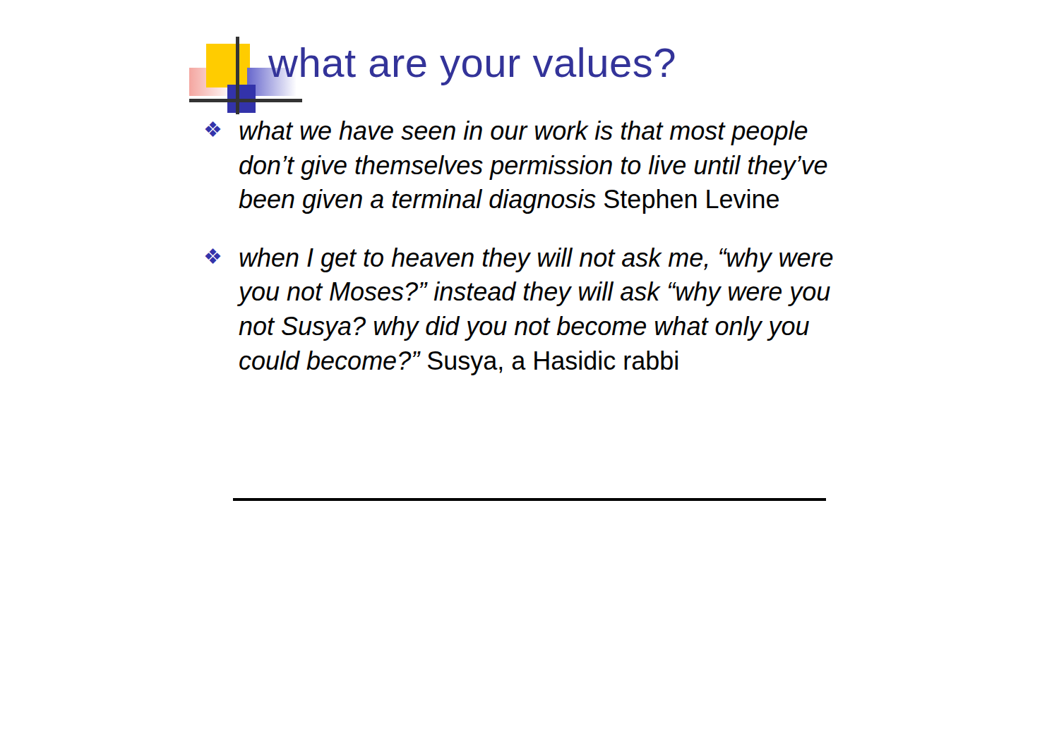what are your values?
what we have seen in our work is that most people don’t give themselves permission to live until they’ve been given a terminal diagnosis Stephen Levine
when I get to heaven they will not ask me, “why were you not Moses?” instead they will ask “why were you not Susya? why did you not become what only you could become?” Susya, a Hasidic rabbi